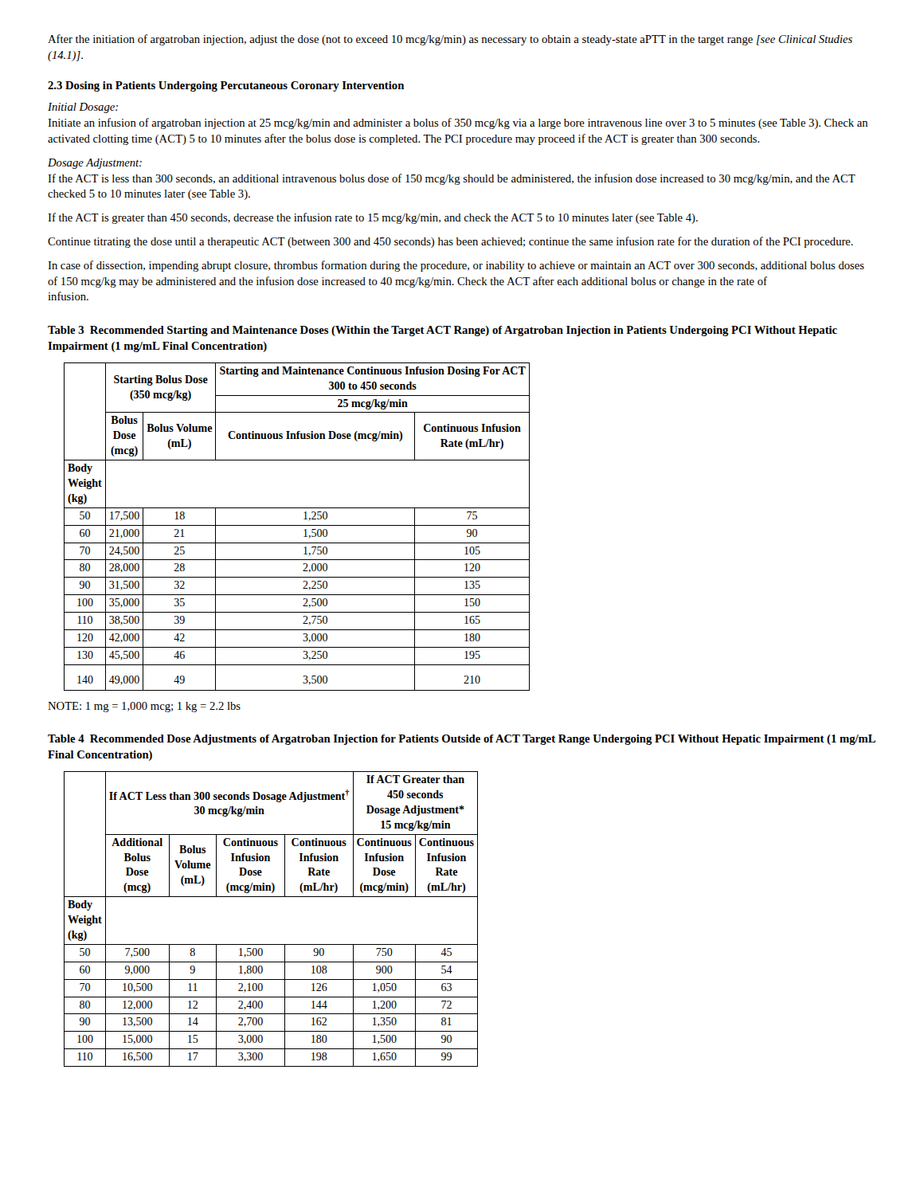After the initiation of argatroban injection, adjust the dose (not to exceed 10 mcg/kg/min) as necessary to obtain a steady-state aPTT in the target range [see Clinical Studies (14.1)].
2.3 Dosing in Patients Undergoing Percutaneous Coronary Intervention
Initial Dosage:
Initiate an infusion of argatroban injection at 25 mcg/kg/min and administer a bolus of 350 mcg/kg via a large bore intravenous line over 3 to 5 minutes (see Table 3). Check an activated clotting time (ACT) 5 to 10 minutes after the bolus dose is completed. The PCI procedure may proceed if the ACT is greater than 300 seconds.
Dosage Adjustment:
If the ACT is less than 300 seconds, an additional intravenous bolus dose of 150 mcg/kg should be administered, the infusion dose increased to 30 mcg/kg/min, and the ACT checked 5 to 10 minutes later (see Table 3).
If the ACT is greater than 450 seconds, decrease the infusion rate to 15 mcg/kg/min, and check the ACT 5 to 10 minutes later (see Table 4).
Continue titrating the dose until a therapeutic ACT (between 300 and 450 seconds) has been achieved; continue the same infusion rate for the duration of the PCI procedure.
In case of dissection, impending abrupt closure, thrombus formation during the procedure, or inability to achieve or maintain an ACT over 300 seconds, additional bolus doses of 150 mcg/kg may be administered and the infusion dose increased to 40 mcg/kg/min. Check the ACT after each additional bolus or change in the rate of
infusion.
Table 3 Recommended Starting and Maintenance Doses (Within the Target ACT Range) of Argatroban Injection in Patients Undergoing PCI Without Hepatic Impairment (1 mg/mL Final Concentration)
| | Starting Bolus Dose (350 mcg/kg) | Starting and Maintenance Continuous Infusion Dosing For ACT 300 to 450 seconds |
| 25 mcg/kg/min |
| Bolus Dose (mcg) | Bolus Volume (mL) | Continuous Infusion Dose (mcg/min) | Continuous Infusion Rate (mL/hr) |
| Body Weight (kg) | |
| 50 | 17,500 | 18 | 1,250 | 75 |
| 60 | 21,000 | 21 | 1,500 | 90 |
| 70 | 24,500 | 25 | 1,750 | 105 |
| 80 | 28,000 | 28 | 2,000 | 120 |
| 90 | 31,500 | 32 | 2,250 | 135 |
| 100 | 35,000 | 35 | 2,500 | 150 |
| 110 | 38,500 | 39 | 2,750 | 165 |
| 120 | 42,000 | 42 | 3,000 | 180 |
| 130 | 45,500 | 46 | 3,250 | 195 |
| 140 | 49,000 | 49 | 3,500 | 210 |
NOTE: 1 mg = 1,000 mcg; 1 kg = 2.2 lbs
Table 4 Recommended Dose Adjustments of Argatroban Injection for Patients Outside of ACT Target Range Undergoing PCI Without Hepatic Impairment (1 mg/mL Final Concentration)
| | If ACT Less than 300 seconds Dosage Adjustment † 30 mcg/kg/min | If ACT Greater than 450 seconds Dosage Adjustment* 15 mcg/kg/min |
| Additional Bolus Dose (mcg) | Bolus Volume (mL) | Continuous Infusion Dose (mcg/min) | Continuous Infusion Rate (mL/hr) | Continuous Infusion Dose (mcg/min) | Continuous Infusion Rate (mL/hr) |
| Body Weight (kg) | |
| 50 | 7,500 | 8 | 1,500 | 90 | 750 | 45 |
| 60 | 9,000 | 9 | 1,800 | 108 | 900 | 54 |
| 70 | 10,500 | 11 | 2,100 | 126 | 1,050 | 63 |
| 80 | 12,000 | 12 | 2,400 | 144 | 1,200 | 72 |
| 90 | 13,500 | 14 | 2,700 | 162 | 1,350 | 81 |
| 100 | 15,000 | 15 | 3,000 | 180 | 1,500 | 90 |
| 110 | 16,500 | 17 | 3,300 | 198 | 1,650 | 99 |